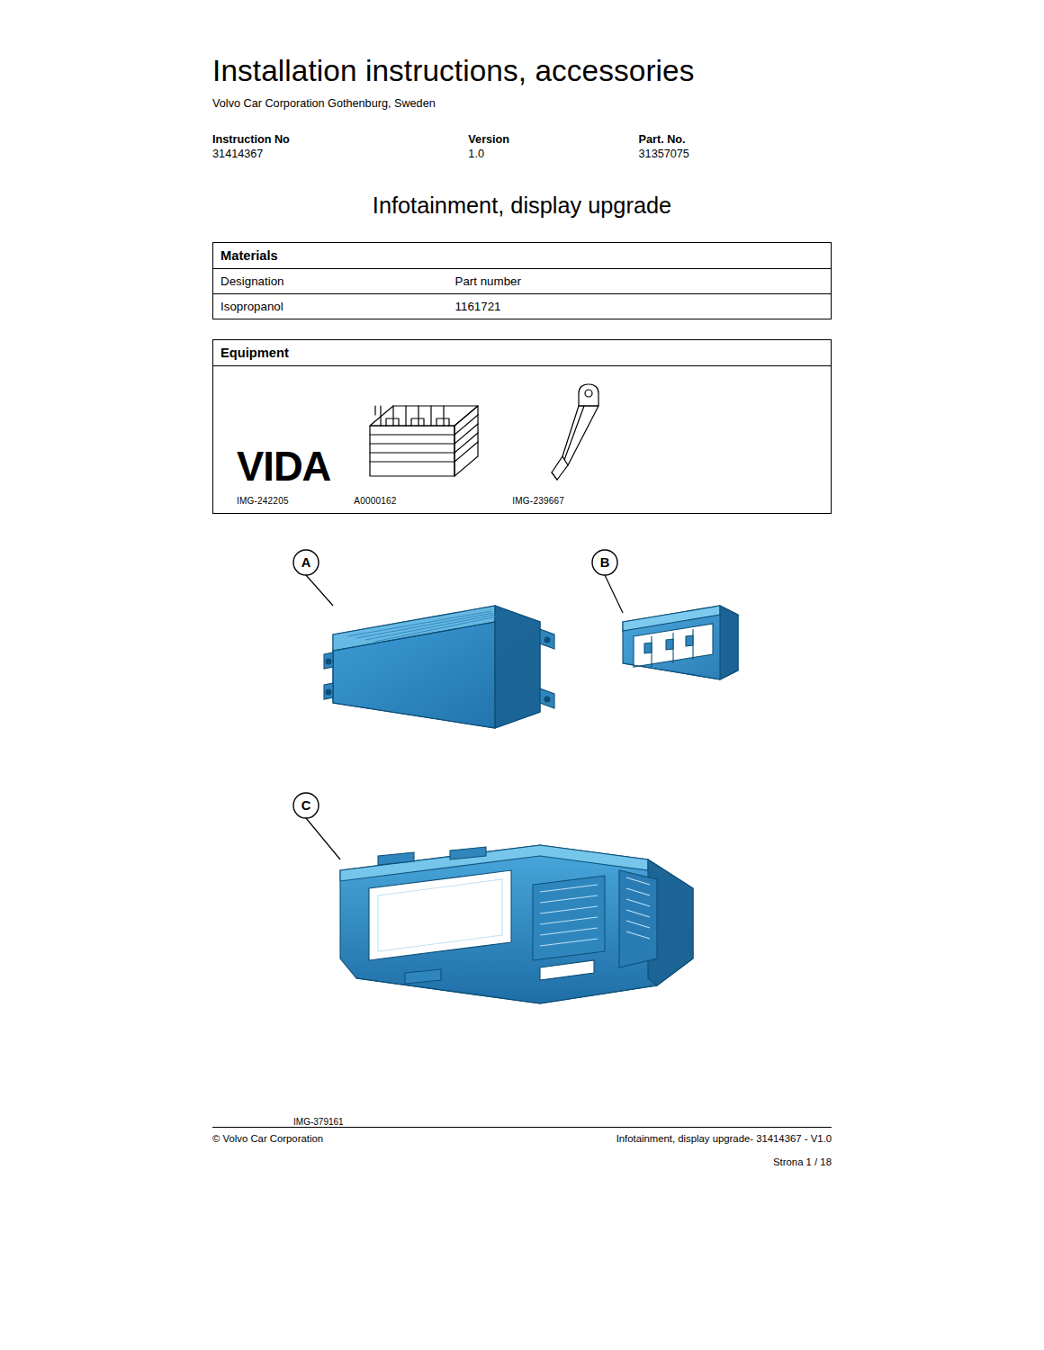Installation instructions, accessories
Volvo Car Corporation Gothenburg, Sweden
| Instruction No | Version | Part. No. |
| --- | --- | --- |
| 31414367 | 1.0 | 31357075 |
Infotainment, display upgrade
Materials
| Designation | Part number |
| Isopropanol | 1161721 |
Equipment
VIDA
IMG-242205
A0000162
IMG-239667
A B C
IMG-379161
© Volvo Car Corporation
Infotainment, display upgrade- 31414367 - V1.0
Strona 1 / 18